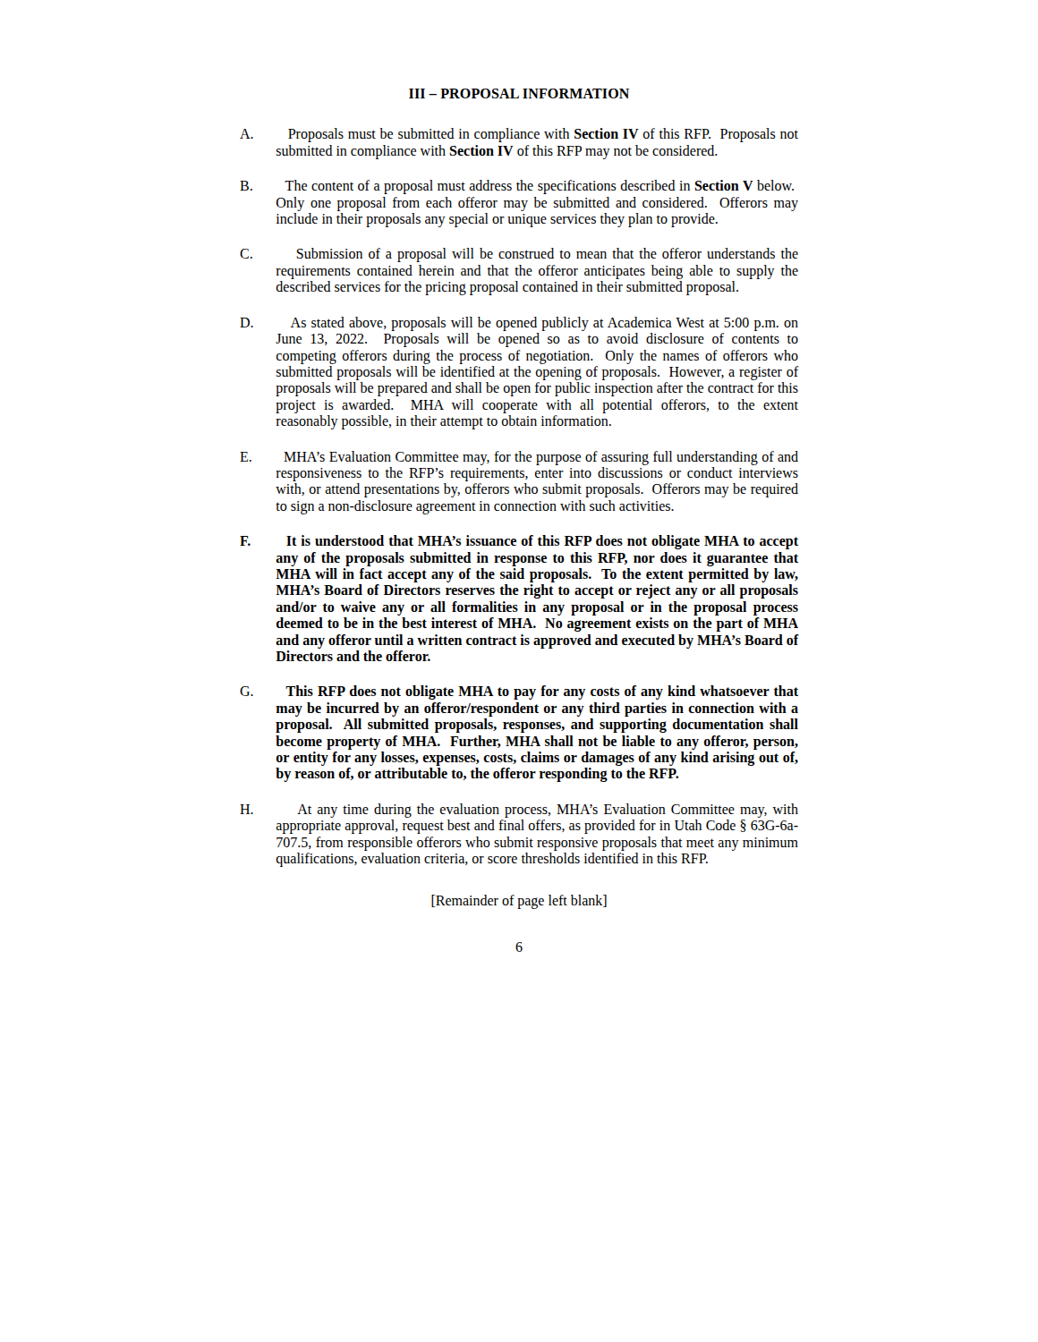III – PROPOSAL INFORMATION
A. Proposals must be submitted in compliance with Section IV of this RFP. Proposals not submitted in compliance with Section IV of this RFP may not be considered.
B. The content of a proposal must address the specifications described in Section V below. Only one proposal from each offeror may be submitted and considered. Offerors may include in their proposals any special or unique services they plan to provide.
C. Submission of a proposal will be construed to mean that the offeror understands the requirements contained herein and that the offeror anticipates being able to supply the described services for the pricing proposal contained in their submitted proposal.
D. As stated above, proposals will be opened publicly at Academica West at 5:00 p.m. on June 13, 2022. Proposals will be opened so as to avoid disclosure of contents to competing offerors during the process of negotiation. Only the names of offerors who submitted proposals will be identified at the opening of proposals. However, a register of proposals will be prepared and shall be open for public inspection after the contract for this project is awarded. MHA will cooperate with all potential offerors, to the extent reasonably possible, in their attempt to obtain information.
E. MHA’s Evaluation Committee may, for the purpose of assuring full understanding of and responsiveness to the RFP’s requirements, enter into discussions or conduct interviews with, or attend presentations by, offerors who submit proposals. Offerors may be required to sign a non-disclosure agreement in connection with such activities.
F. It is understood that MHA’s issuance of this RFP does not obligate MHA to accept any of the proposals submitted in response to this RFP, nor does it guarantee that MHA will in fact accept any of the said proposals. To the extent permitted by law, MHA’s Board of Directors reserves the right to accept or reject any or all proposals and/or to waive any or all formalities in any proposal or in the proposal process deemed to be in the best interest of MHA. No agreement exists on the part of MHA and any offeror until a written contract is approved and executed by MHA’s Board of Directors and the offeror.
G. This RFP does not obligate MHA to pay for any costs of any kind whatsoever that may be incurred by an offeror/respondent or any third parties in connection with a proposal. All submitted proposals, responses, and supporting documentation shall become property of MHA. Further, MHA shall not be liable to any offeror, person, or entity for any losses, expenses, costs, claims or damages of any kind arising out of, by reason of, or attributable to, the offeror responding to the RFP.
H. At any time during the evaluation process, MHA’s Evaluation Committee may, with appropriate approval, request best and final offers, as provided for in Utah Code § 63G-6a-707.5, from responsible offerors who submit responsive proposals that meet any minimum qualifications, evaluation criteria, or score thresholds identified in this RFP.
[Remainder of page left blank]
6